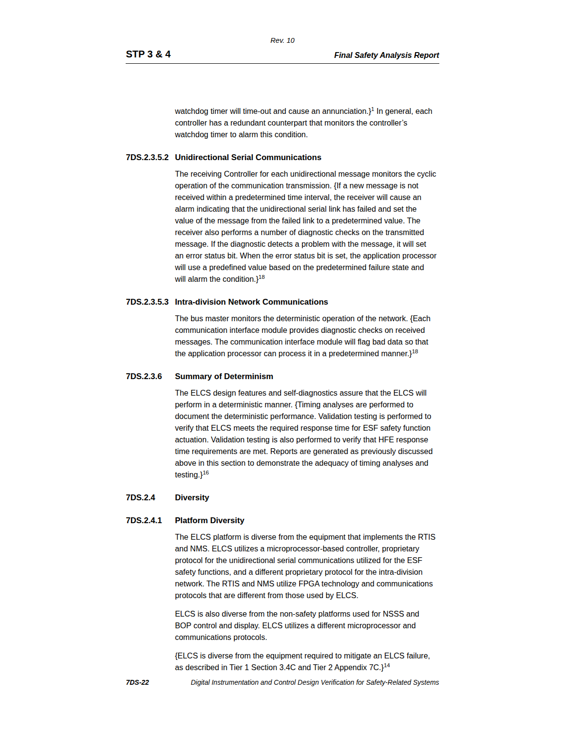Rev. 10
STP 3 & 4
Final Safety Analysis Report
watchdog timer will time-out and cause an annunciation.}1 In general, each controller has a redundant counterpart that monitors the controller’s watchdog timer to alarm this condition.
7DS.2.3.5.2 Unidirectional Serial Communications
The receiving Controller for each unidirectional message monitors the cyclic operation of the communication transmission. {If a new message is not received within a predetermined time interval, the receiver will cause an alarm indicating that the unidirectional serial link has failed and set the value of the message from the failed link to a predetermined value. The receiver also performs a number of diagnostic checks on the transmitted message. If the diagnostic detects a problem with the message, it will set an error status bit. When the error status bit is set, the application processor will use a predefined value based on the predetermined failure state and will alarm the condition.}18
7DS.2.3.5.3 Intra-division Network Communications
The bus master monitors the deterministic operation of the network. {Each communication interface module provides diagnostic checks on received messages. The communication interface module will flag bad data so that the application processor can process it in a predetermined manner.}18
7DS.2.3.6 Summary of Determinism
The ELCS design features and self-diagnostics assure that the ELCS will perform in a deterministic manner. {Timing analyses are performed to document the deterministic performance. Validation testing is performed to verify that ELCS meets the required response time for ESF safety function actuation. Validation testing is also performed to verify that HFE response time requirements are met. Reports are generated as previously discussed above in this section to demonstrate the adequacy of timing analyses and testing.}16
7DS.2.4 Diversity
7DS.2.4.1 Platform Diversity
The ELCS platform is diverse from the equipment that implements the RTIS and NMS. ELCS utilizes a microprocessor-based controller, proprietary protocol for the unidirectional serial communications utilized for the ESF safety functions, and a different proprietary protocol for the intra-division network. The RTIS and NMS utilize FPGA technology and communications protocols that are different from those used by ELCS.
ELCS is also diverse from the non-safety platforms used for NSSS and BOP control and display. ELCS utilizes a different microprocessor and communications protocols.
{ELCS is diverse from the equipment required to mitigate an ELCS failure, as described in Tier 1 Section 3.4C and Tier 2 Appendix 7C.}14
7DS-22
Digital Instrumentation and Control Design Verification for Safety-Related Systems